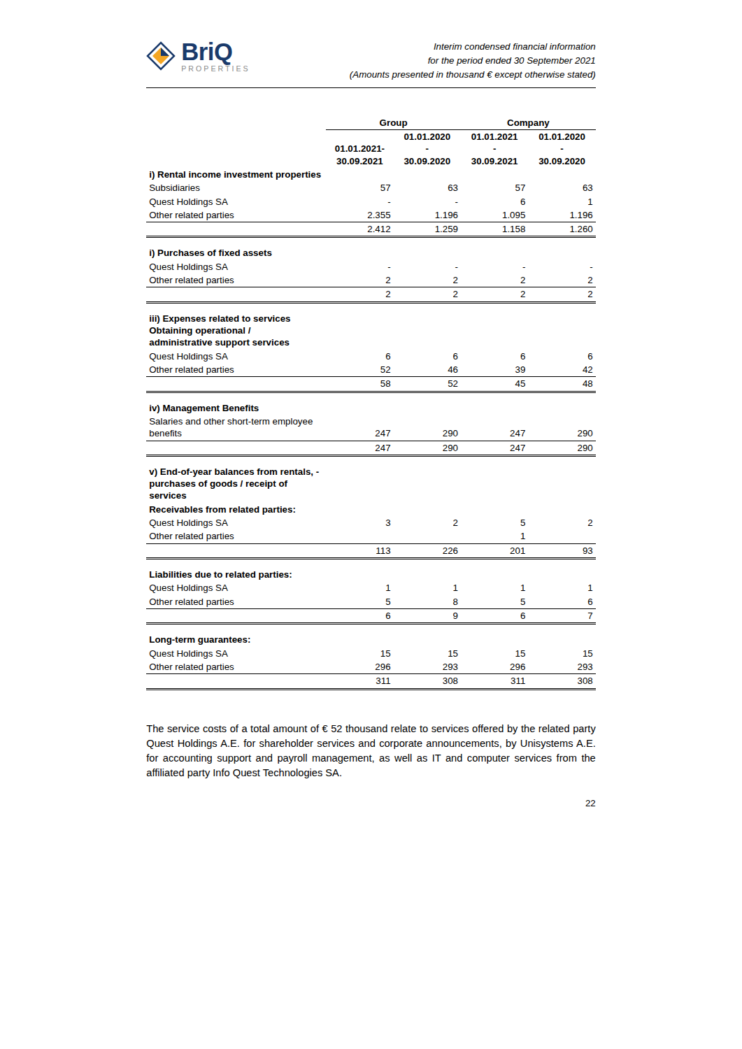BriQ
PROPERTIES
Interim condensed financial information
for the period ended 30 September 2021
(Amounts presented in thousand € except otherwise stated)
| | Group | Company |
| --- | --- | --- |
| | 01.01.2021- 30.09.2021 | 01.01.2020 - 30.09.2020 | 01.01.2021 - 30.09.2021 | 01.01.2020 - 30.09.2020 |
| i) Rental income investment properties | | | | |
| Subsidiaries | 57 | 63 | 57 | 63 |
| Quest Holdings SA | - | - | 6 | 1 |
| Other related parties | 2.355 | 1.196 | 1.095 | 1.196 |
| | 2.412 | 1.259 | 1.158 | 1.260 |
| i) Purchases of fixed assets | | | | |
| Quest Holdings SA | - | - | - | - |
| Other related parties | 2 | 2 | 2 | 2 |
| | 2 | 2 | 2 | 2 |
| iii) Expenses related to services Obtaining operational / administrative support services | | | | |
| Quest Holdings SA | 6 | 6 | 6 | 6 |
| Other related parties | 52 | 46 | 39 | 42 |
| | 58 | 52 | 45 | 48 |
| iv) Management Benefits | | | | |
| Salaries and other short-term employee benefits | 247 | 290 | 247 | 290 |
| | 247 | 290 | 247 | 290 |
| v) End-of-year balances from rentals, -purchases of goods / receipt of services | | | | |
| Receivables from related parties: | | | | |
| Quest Holdings SA | 3 | 2 | 5 | 2 |
| Other related parties | | | 1 | |
| | 113 | 226 | 201 | 93 |
| Liabilities due to related parties: | | | | |
| Quest Holdings SA | 1 | 1 | 1 | 1 |
| Other related parties | 5 | 8 | 5 | 6 |
| | 6 | 9 | 6 | 7 |
| Long-term guarantees: | | | | |
| Quest Holdings SA | 15 | 15 | 15 | 15 |
| Other related parties | 296 | 293 | 296 | 293 |
| | 311 | 308 | 311 | 308 |
The service costs of a total amount of € 52 thousand relate to services offered by the related party Quest Holdings A.E. for shareholder services and corporate announcements, by Unisystems A.E. for accounting support and payroll management, as well as IT and computer services from the affiliated party Info Quest Technologies SA.
22